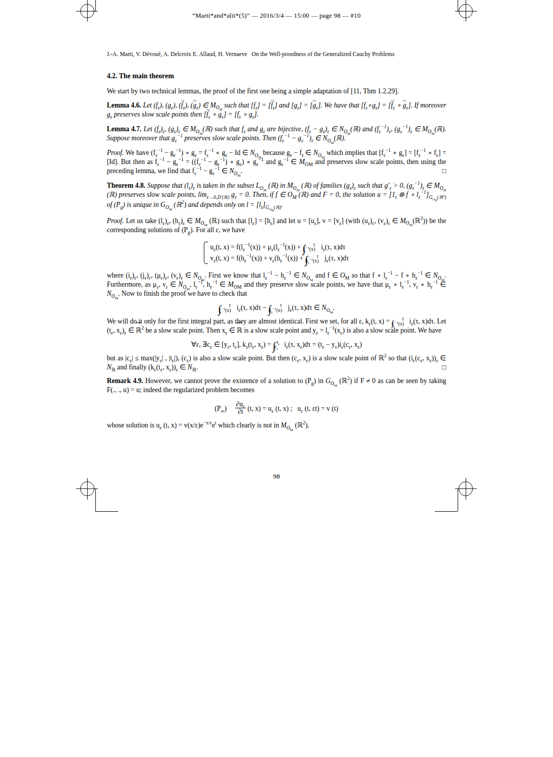“Marti*and*alii*(5)” — 2016/3/4 — 15:00 — page 98 — #10
J.-A. Marti, V. Dévoué, A. Delcroix E. Allaud, H. Vernaeve On the Well-posedness of the Generalized Cauchy Problems
4.2. The main theorem
We start by two technical lemmas, the proof of the first one being a simple adaptation of [11, Thm 1.2.29].
Lemma 4.6. Let (fε), (gε), (~fε), (~gε) ∈ MOM such that [fε] = [~fε] and [gε] = [~gε]. We have that [fε∘gε] = [~fε ∘ ~gε]. If moreover gε preserves slow scale points then [~fε ∘ gε] = [fε ∘ gε].
Lemma 4.7. Let (fε)ε, (gε)ε ∈ MOM(ℝ) such that fε and gε are bijective, (fε − gε)ε ∈ NOM(ℝ) and (fε−1)ε, (gε−1)ε ∈ MOM(ℝ). Suppose moreover that gε−1 preserves slow scale points. Then (fε−1 − gε−1)ε ∈ NOM(ℝ).
Proof. We have (fε−1 − gε−1) ∘ gε = fε−1 ∘ gε − Id ∈ NOM because gε − fε ∈ NOM which implies that [fε−1 ∘ gε] = [fε−1 ∘ fε] = [Id]. But then as fε−1 − gε−1 = ((fε−1 − gε−1) ∘ gε) ∘ gε−1 and gε−1 ∈ MOM and preserves slow scale points, then using the preceding lemma, we find that fε−1 − gε−1 ∈ NOM. □
Theorem 4.8. Suppose that (lε)ε is taken in the subset LOM (ℝ) in MOM (ℝ) of families (gε)ε such that g′ε > 0, (gε−1)ε ∈ MOM (ℝ) preserves slow scale points, limε→0,D′(ℝ) gε = 0. Then, if f ∈ OM (ℝ) and F = 0, the solution u = [1t ⊗ f ∘ lε−1]GOM(ℝ2) of (Pg) is unique in GOM (ℝ2) and depends only on l = [lε]GOM(ℝ).
Proof. Let us take (lε)ε, (hε)ε ∈ MOM (ℝ) such that [lε] = [hε] and let u = [uε], v = [vε] (with (uε)ε, (vε)ε ∈ MOM(ℝ2)) be the corresponding solutions of (Pg). For all ε, we have
uε(t, x) = f(lε−1(x)) + με(lε−1(x)) + ∫lε−1(x)t iε(τ, x)dτ vε(t, x) = f(hε−1(x)) + νε(hε−1(x)) + ∫hε−1(x)t jε(τ, x)dτ
where (iε)ε, (jε)ε, (με)ε, (νε)ε ∈ NOM. First we know that lε−1 − hε−1 ∈ NOM and f ∈ OM so that f ∘ lε−1 − f ∘ hε−1 ∈ NOM. Furthermore, as με, νε ∈ NOM, lε−1, hε−1 ∈ MOM and they preserve slow scale points, we have that με ∘ lε−1, νε ∘ hε−1 ∈ NOM. Now to finish the proof we have to check that
∫lε−1(x)t iε(τ, x)dτ − ∫hε−1(x)t jε(τ, x)dτ ∈ NOM.
We will do it only for the first integral part, as they are almost identical. First we set, for all ε, kε(t, x) = ∫lε−1(x)t iε(τ, x)dτ. Let (tε, xε)ε ∈ ℝ2 be a slow scale point. Then xε ∈ ℝ is a slow scale point and yε = lε−1(xε) is also a slow scale point. We have
∀ε, ∃cε ∈ [yε, tε], kε(tε, xε) = ∫yεtε iε(τ, xε)dτ = (tε − yε)iε(cε, xε)
but as |cε| ≤ max(|yε| , |tε|), (cε) is also a slow scale point. But then (cε, xε) is a slow scale point of ℝ2 so that (iε(cε, xε))ε ∈ Nℝ and finally (kε(tε, xε))ε ∈ Nℝ. □
Remark 4.9. However, we cannot prove the existence of a solution to (Pg) in GOM (ℝ2) if F ≠ 0 as can be seen by taking F(., ., u) = u; indeed the regularized problem becomes
(P∞) ∂uε∂t (t, x) = uε (t, x) ; uε (t, εt) = v (t)
whose solution is uε (t, x) = v(x/ε)e−x/εet which clearly is not in MOM (ℝ2).
98